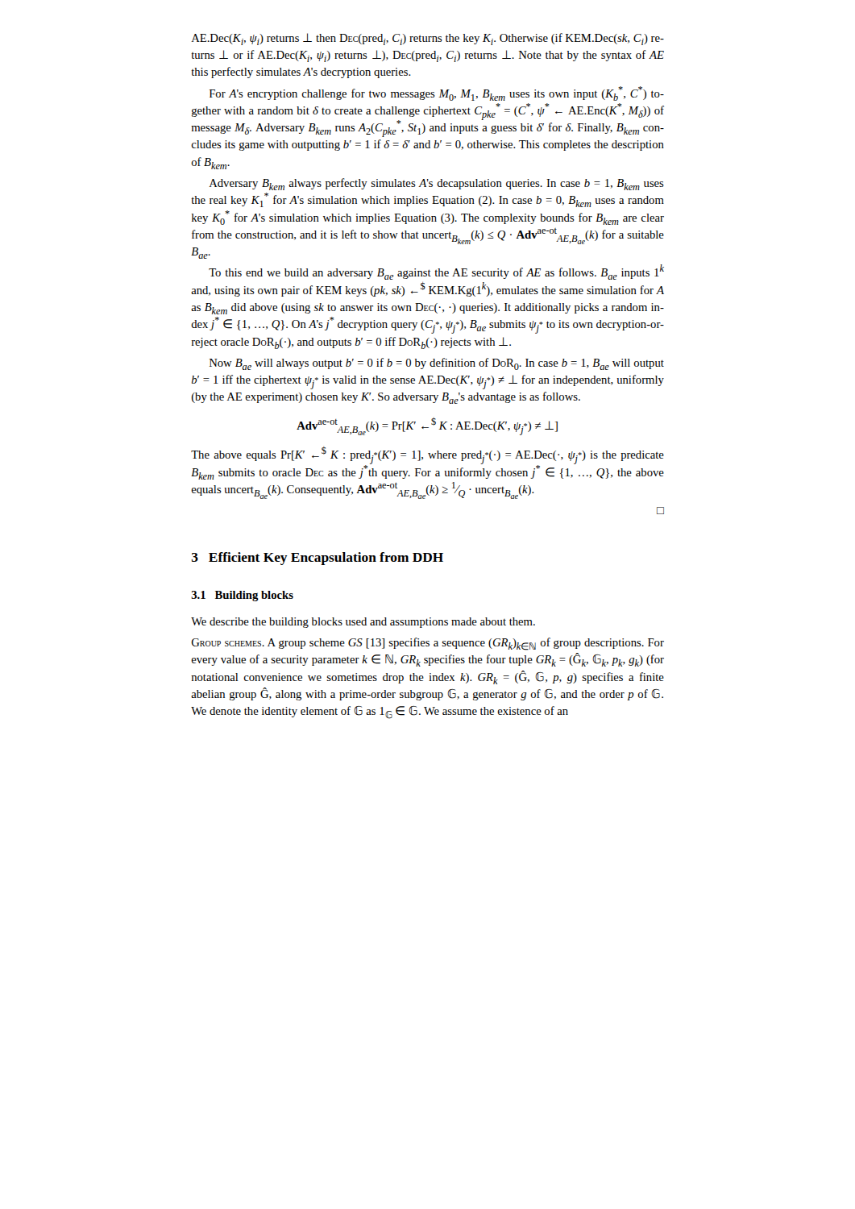AE.Dec(Ki, ψi) returns ⊥ then Dec(predi, Ci) returns the key Ki. Otherwise (if KEM.Dec(sk, Ci) returns ⊥ or if AE.Dec(Ki, ψi) returns ⊥), Dec(predi, Ci) returns ⊥. Note that by the syntax of AE this perfectly simulates A's decryption queries.
For A's encryption challenge for two messages M0, M1, Bkem uses its own input (Kb*, C*) together with a random bit δ to create a challenge ciphertext Cpke* = (C*, ψ* ← AE.Enc(K*, Mδ)) of message Mδ. Adversary Bkem runs A2(Cpke*, St1) and inputs a guess bit δ′ for δ. Finally, Bkem concludes its game with outputting b′ = 1 if δ = δ′ and b′ = 0, otherwise. This completes the description of Bkem.
Adversary Bkem always perfectly simulates A's decapsulation queries. In case b = 1, Bkem uses the real key K1* for A's simulation which implies Equation (2). In case b = 0, Bkem uses a random key K0* for A's simulation which implies Equation (3). The complexity bounds for Bkem are clear from the construction, and it is left to show that uncertBkem(k) ≤ Q · Advae-otAE,Bae(k) for a suitable Bae.
To this end we build an adversary Bae against the AE security of AE as follows. Bae inputs 1k and, using its own pair of KEM keys (pk, sk) ←$ KEM.Kg(1k), emulates the same simulation for A as Bkem did above (using sk to answer its own Dec(·, ·) queries). It additionally picks a random index j* ∈ {1, …, Q}. On A's j* decryption query (Cj*, ψj*), Bae submits ψj* to its own decryption-or-reject oracle DoRb(·), and outputs b′ = 0 iff DoRb(·) rejects with ⊥.
Now Bae will always output b′ = 0 if b = 0 by definition of DoR0. In case b = 1, Bae will output b′ = 1 iff the ciphertext ψj* is valid in the sense AE.Dec(K′, ψj*) ≠ ⊥ for an independent, uniformly (by the AE experiment) chosen key K′. So adversary Bae's advantage is as follows.
Advae-otAE,Bae(k) = Pr[K′ ←$ K : AE.Dec(K′, ψj*) ≠ ⊥]
The above equals Pr[K′ ←$ K : predj*(K′) = 1], where predj*(·) = AE.Dec(·, ψj*) is the predicate Bkem submits to oracle Dec as the j*th query. For a uniformly chosen j* ∈ {1, …, Q}, the above equals uncertBae(k). Consequently, Advae-otAE,Bae(k) ≥ 1⁄Q · uncertBae(k).
□
3 Efficient Key Encapsulation from DDH
3.1 Building blocks
We describe the building blocks used and assumptions made about them.
Group schemes. A group scheme GS [13] specifies a sequence (GRk)k∈ℕ of group descriptions. For every value of a security parameter k ∈ ℕ, GRk specifies the four tuple GRk = (Ĝk, 𝔾k, pk, gk) (for notational convenience we sometimes drop the index k). GRk = (Ĝ, 𝔾, p, g) specifies a finite abelian group Ĝ, along with a prime-order subgroup 𝔾, a generator g of 𝔾, and the order p of 𝔾. We denote the identity element of 𝔾 as 1𝔾 ∈ 𝔾. We assume the existence of an